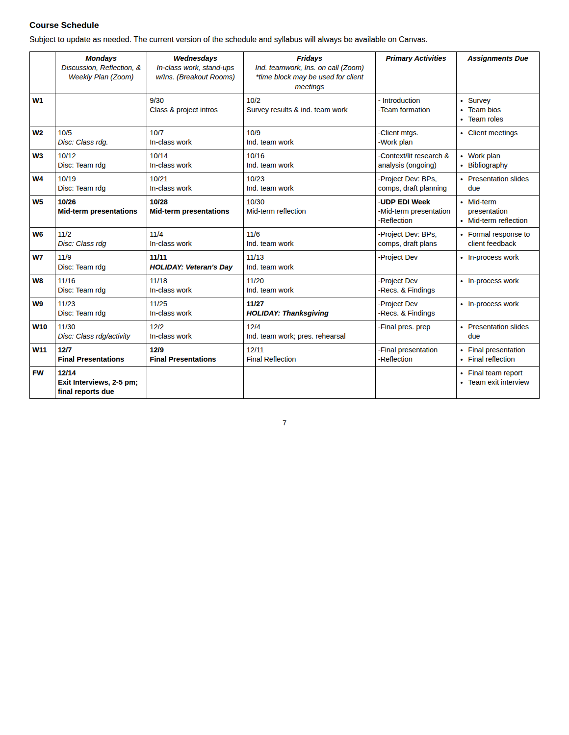Course Schedule
Subject to update as needed. The current version of the schedule and syllabus will always be available on Canvas.
| | Mondays Discussion, Reflection, & Weekly Plan (Zoom) | Wednesdays In-class work, stand-ups w/Ins. (Breakout Rooms) | Fridays Ind. teamwork, Ins. on call (Zoom) *time block may be used for client meetings | Primary Activities | Assignments Due |
| --- | --- | --- | --- | --- | --- |
| W1 | | 9/30 Class & project intros | 10/2 Survey results & ind. team work | - Introduction -Team formation | Survey Team bios Team roles |
| W2 | 10/5 Disc: Class rdg. | 10/7 In-class work | 10/9 Ind. team work | -Client mtgs. -Work plan | Client meetings |
| W3 | 10/12 Disc: Team rdg | 10/14 In-class work | 10/16 Ind. team work | -Context/lit research & analysis (ongoing) | Work plan Bibliography |
| W4 | 10/19 Disc: Team rdg | 10/21 In-class work | 10/23 Ind. team work | -Project Dev: BPs, comps, draft planning | Presentation slides due |
| W5 | 10/26 Mid-term presentations | 10/28 Mid-term presentations | 10/30 Mid-term reflection | - UDP EDI Week -Mid-term presentation -Reflection | Mid-term presentation Mid-term reflection |
| W6 | 11/2 Disc: Class rdg | 11/4 In-class work | 11/6 Ind. team work | -Project Dev: BPs, comps, draft plans | Formal response to client feedback |
| W7 | 11/9 Disc: Team rdg | 11/11 HOLIDAY: Veteran's Day | 11/13 Ind. team work | -Project Dev | In-process work |
| W8 | 11/16 Disc: Team rdg | 11/18 In-class work | 11/20 Ind. team work | -Project Dev -Recs. & Findings | In-process work |
| W9 | 11/23 Disc: Team rdg | 11/25 In-class work | 11/27 HOLIDAY: Thanksgiving | -Project Dev -Recs. & Findings | In-process work |
| W10 | 11/30 Disc: Class rdg/activity | 12/2 In-class work | 12/4 Ind. team work; pres. rehearsal | -Final pres. prep | Presentation slides due |
| W11 | 12/7 Final Presentations | 12/9 Final Presentations | 12/11 Final Reflection | -Final presentation -Reflection | Final presentation Final reflection |
| FW | 12/14 Exit Interviews, 2-5 pm; final reports due | | | | Final team report Team exit interview |
7